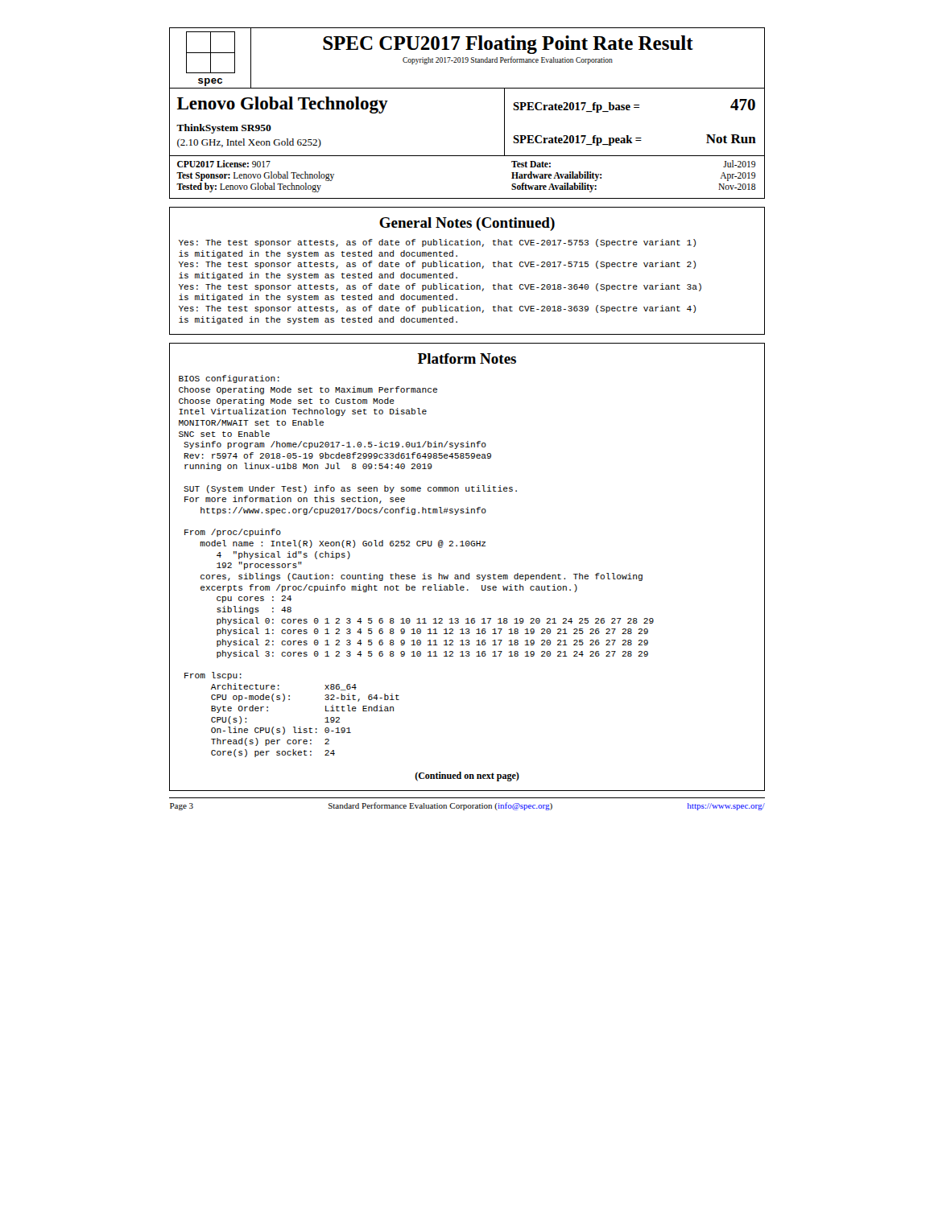spec
SPEC CPU2017 Floating Point Rate Result
Copyright 2017-2019 Standard Performance Evaluation Corporation
Lenovo Global Technology
ThinkSystem SR950
(2.10 GHz, Intel Xeon Gold 6252)
SPECrate2017_fp_base = 470
SPECrate2017_fp_peak = Not Run
CPU2017 License: 9017
Test Sponsor: Lenovo Global Technology
Tested by: Lenovo Global Technology
Test Date: Jul-2019
Hardware Availability: Apr-2019
Software Availability: Nov-2018
General Notes (Continued)
Yes: The test sponsor attests, as of date of publication, that CVE-2017-5753 (Spectre variant 1)
is mitigated in the system as tested and documented.
Yes: The test sponsor attests, as of date of publication, that CVE-2017-5715 (Spectre variant 2)
is mitigated in the system as tested and documented.
Yes: The test sponsor attests, as of date of publication, that CVE-2018-3640 (Spectre variant 3a)
is mitigated in the system as tested and documented.
Yes: The test sponsor attests, as of date of publication, that CVE-2018-3639 (Spectre variant 4)
is mitigated in the system as tested and documented.
Platform Notes
BIOS configuration:
Choose Operating Mode set to Maximum Performance
Choose Operating Mode set to Custom Mode
Intel Virtualization Technology set to Disable
MONITOR/MWAIT set to Enable
SNC set to Enable
 Sysinfo program /home/cpu2017-1.0.5-ic19.0u1/bin/sysinfo
 Rev: r5974 of 2018-05-19 9bcde8f2999c33d61f64985e45859ea9
 running on linux-u1b8 Mon Jul  8 09:54:40 2019

 SUT (System Under Test) info as seen by some common utilities.
 For more information on this section, see
    https://www.spec.org/cpu2017/Docs/config.html#sysinfo

 From /proc/cpuinfo
    model name : Intel(R) Xeon(R) Gold 6252 CPU @ 2.10GHz
       4  "physical id"s (chips)
       192 "processors"
    cores, siblings (Caution: counting these is hw and system dependent. The following
    excerpts from /proc/cpuinfo might not be reliable.  Use with caution.)
       cpu cores : 24
       siblings  : 48
       physical 0: cores 0 1 2 3 4 5 6 8 10 11 12 13 16 17 18 19 20 21 24 25 26 27 28 29
       physical 1: cores 0 1 2 3 4 5 6 8 9 10 11 12 13 16 17 18 19 20 21 25 26 27 28 29
       physical 2: cores 0 1 2 3 4 5 6 8 9 10 11 12 13 16 17 18 19 20 21 25 26 27 28 29
       physical 3: cores 0 1 2 3 4 5 6 8 9 10 11 12 13 16 17 18 19 20 21 24 26 27 28 29

 From lscpu:
      Architecture:        x86_64
      CPU op-mode(s):      32-bit, 64-bit
      Byte Order:          Little Endian
      CPU(s):              192
      On-line CPU(s) list: 0-191
      Thread(s) per core:  2
      Core(s) per socket:  24
(Continued on next page)
Page 3
Standard Performance Evaluation Corporation (info@spec.org)
https://www.spec.org/